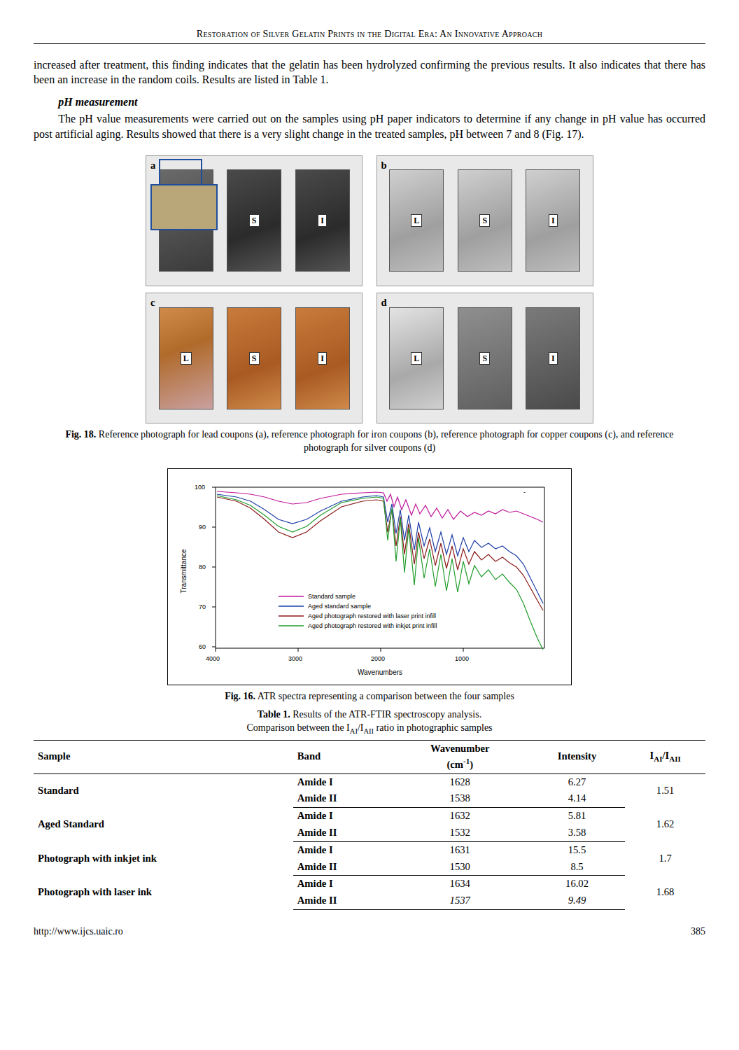Restoration of Silver Gelatin Prints in the Digital Era: An Innovative Approach
increased after treatment, this finding indicates that the gelatin has been hydrolyzed confirming the previous results. It also indicates that there has been an increase in the random coils. Results are listed in Table 1.
pH measurement
The pH value measurements were carried out on the samples using pH paper indicators to determine if any change in pH value has occurred post artificial aging. Results showed that there is a very slight change in the treated samples, pH between 7 and 8 (Fig. 17).
a
L
S
I
b
L
S
I
c
L
S
I
d
L
S
I
Fig. 18. Reference photograph for lead coupons (a), reference photograph for iron coupons (b), reference photograph for copper coupons (c), and reference photograph for silver coupons (d)
100 90 80 70 60 4000 3000 2000 1000 Wavenumbers Transmittance Standard sample Aged standard sample Aged photograph restored with laser print infill Aged photograph restored with inkjet print infill -
Fig. 16. ATR spectra representing a comparison between the four samples
Table 1. Results of the ATR-FTIR spectroscopy analysis. Comparison between the I AI /I AII ratio in photographic samples
| Sample | Band | Wavenumber (cm -1 ) | Intensity | I AI /I AII |
| --- | --- | --- | --- | --- |
| Standard | Amide I | 1628 | 6.27 | 1.51 |
| Amide II | 1538 | 4.14 |
| Aged Standard | Amide I | 1632 | 5.81 | 1.62 |
| Amide II | 1532 | 3.58 |
| Photograph with inkjet ink | Amide I | 1631 | 15.5 | 1.7 |
| Amide II | 1530 | 8.5 |
| Photograph with laser ink | Amide I | 1634 | 16.02 | 1.68 |
| Amide II | 1537 | 9.49 |
http://www.ijcs.uaic.ro 385